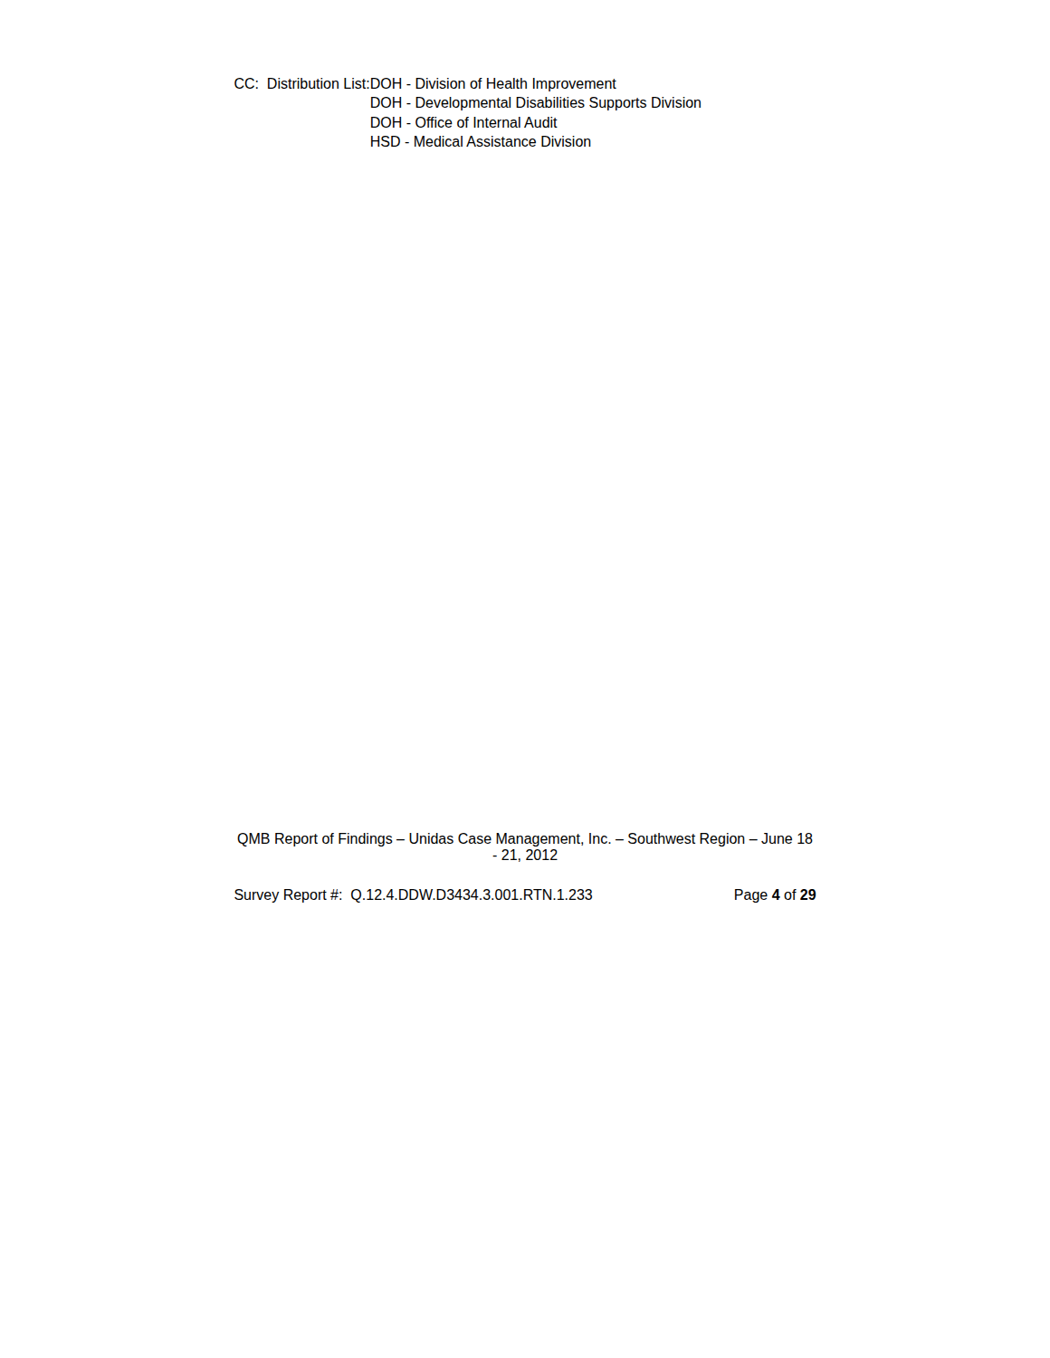| CC: Distribution List: | DOH - Division of Health Improvement |
| | DOH - Developmental Disabilities Supports Division |
| | DOH - Office of Internal Audit |
| | HSD - Medical Assistance Division |
QMB Report of Findings – Unidas Case Management, Inc. – Southwest Region – June 18 - 21, 2012
Survey Report #: Q.12.4.DDW.D3434.3.001.RTN.1.233
Page 4 of 29